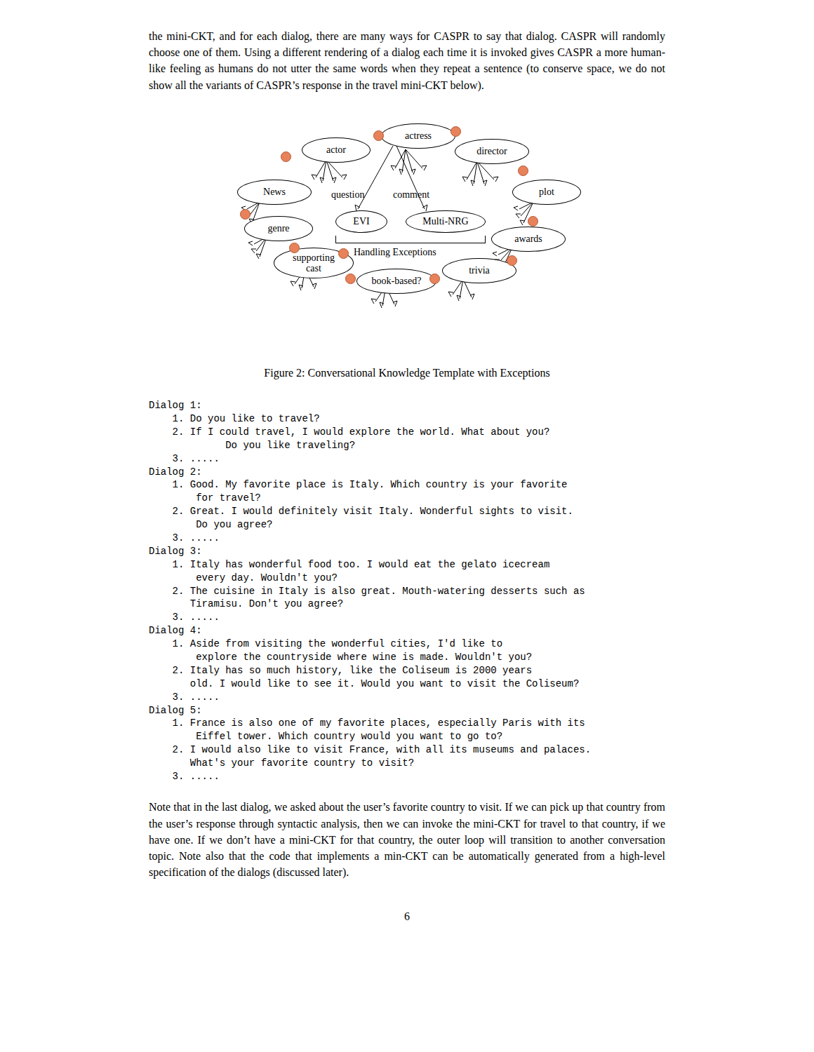the mini-CKT, and for each dialog, there are many ways for CASPR to say that dialog. CASPR will randomly choose one of them. Using a different rendering of a dialog each time it is invoked gives CASPR a more human-like feeling as humans do not utter the same words when they repeat a sentence (to conserve space, we do not show all the variants of CASPR’s response in the travel mini-CKT below).
actor
actress
director
plot
awards
trivia
book-based?
supporting
cast
genre
News
EVI
Multi-NRG
question
comment
Handling Exceptions
Figure 2: Conversational Knowledge Template with Exceptions
Dialog 1:
    1. Do you like to travel?
    2. If I could travel, I would explore the world. What about you?
             Do you like traveling?
    3. .....
Dialog 2:
    1. Good. My favorite place is Italy. Which country is your favorite
        for travel?
    2. Great. I would definitely visit Italy. Wonderful sights to visit.
        Do you agree?
    3. .....
Dialog 3:
    1. Italy has wonderful food too. I would eat the gelato icecream
        every day. Wouldn't you?
    2. The cuisine in Italy is also great. Mouth-watering desserts such as
       Tiramisu. Don't you agree?
    3. .....
Dialog 4:
    1. Aside from visiting the wonderful cities, I'd like to
        explore the countryside where wine is made. Wouldn't you?
    2. Italy has so much history, like the Coliseum is 2000 years
       old. I would like to see it. Would you want to visit the Coliseum?
    3. .....
Dialog 5:
    1. France is also one of my favorite places, especially Paris with its
        Eiffel tower. Which country would you want to go to?
    2. I would also like to visit France, with all its museums and palaces.
       What's your favorite country to visit?
    3. .....
Note that in the last dialog, we asked about the user’s favorite country to visit. If we can pick up that country from the user’s response through syntactic analysis, then we can invoke the mini-CKT for travel to that country, if we have one. If we don’t have a mini-CKT for that country, the outer loop will transition to another conversation topic. Note also that the code that implements a min-CKT can be automatically generated from a high-level specification of the dialogs (discussed later).
6